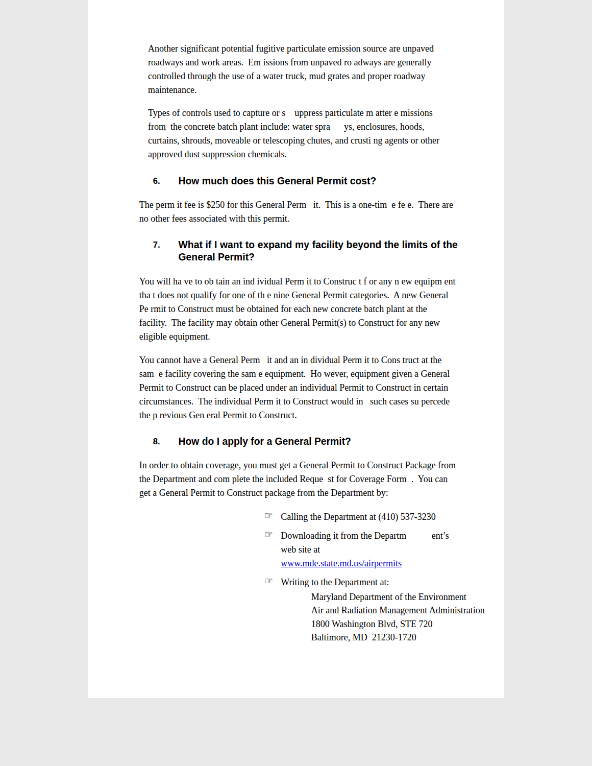Another significant potential fugitive particulate emission source are unpaved roadways and work areas. Em issions from unpaved ro adways are generally controlled through the use of a water truck, mud grates and proper roadway maintenance.
Types of controls used to capture or s uppress particulate m atter e missions from the concrete batch plant include: water spra ys, enclosures, hoods, curtains, shrouds, moveable or telescoping chutes, and crusti ng agents or other approved dust suppression chemicals.
6. How much does this General Permit cost?
The perm it fee is $250 for this General Perm it. This is a one-tim e fe e. There are no other fees associated with this permit.
7. What if I want to expand my facility beyond the limits of the General Permit?
You will ha ve to ob tain an ind ividual Perm it to Construc t f or any n ew equipm ent tha t does not qualify for one of th e nine General Permit categories. A new General Pe rmit to Construct must be obtained for each new concrete batch plant at the facility. The facility may obtain other General Permit(s) to Construct for any new eligible equipment.
You cannot have a General Perm it and an in dividual Perm it to Cons truct at the sam e facility covering the sam e equipment. Ho wever, equipment given a General Permit to Construct can be placed under an individual Permit to Construct in certain circumstances. The individual Perm it to Construct would in such cases su percede the p revious Gen eral Permit to Construct.
8. How do I apply for a General Permit?
In order to obtain coverage, you must get a General Permit to Construct Package from the Department and com plete the included Reque st for Coverage Form . You can get a General Permit to Construct package from the Department by:
☞Calling the Department at (410) 537-3230
☞Downloading it from the Departm ent’s web site at
www.mde.state.md.us/airpermits
☞Writing to the Department at:
Maryland Department of the Environment
Air and Radiation Management Administration
1800 Washington Blvd, STE 720
Baltimore, MD 21230-1720